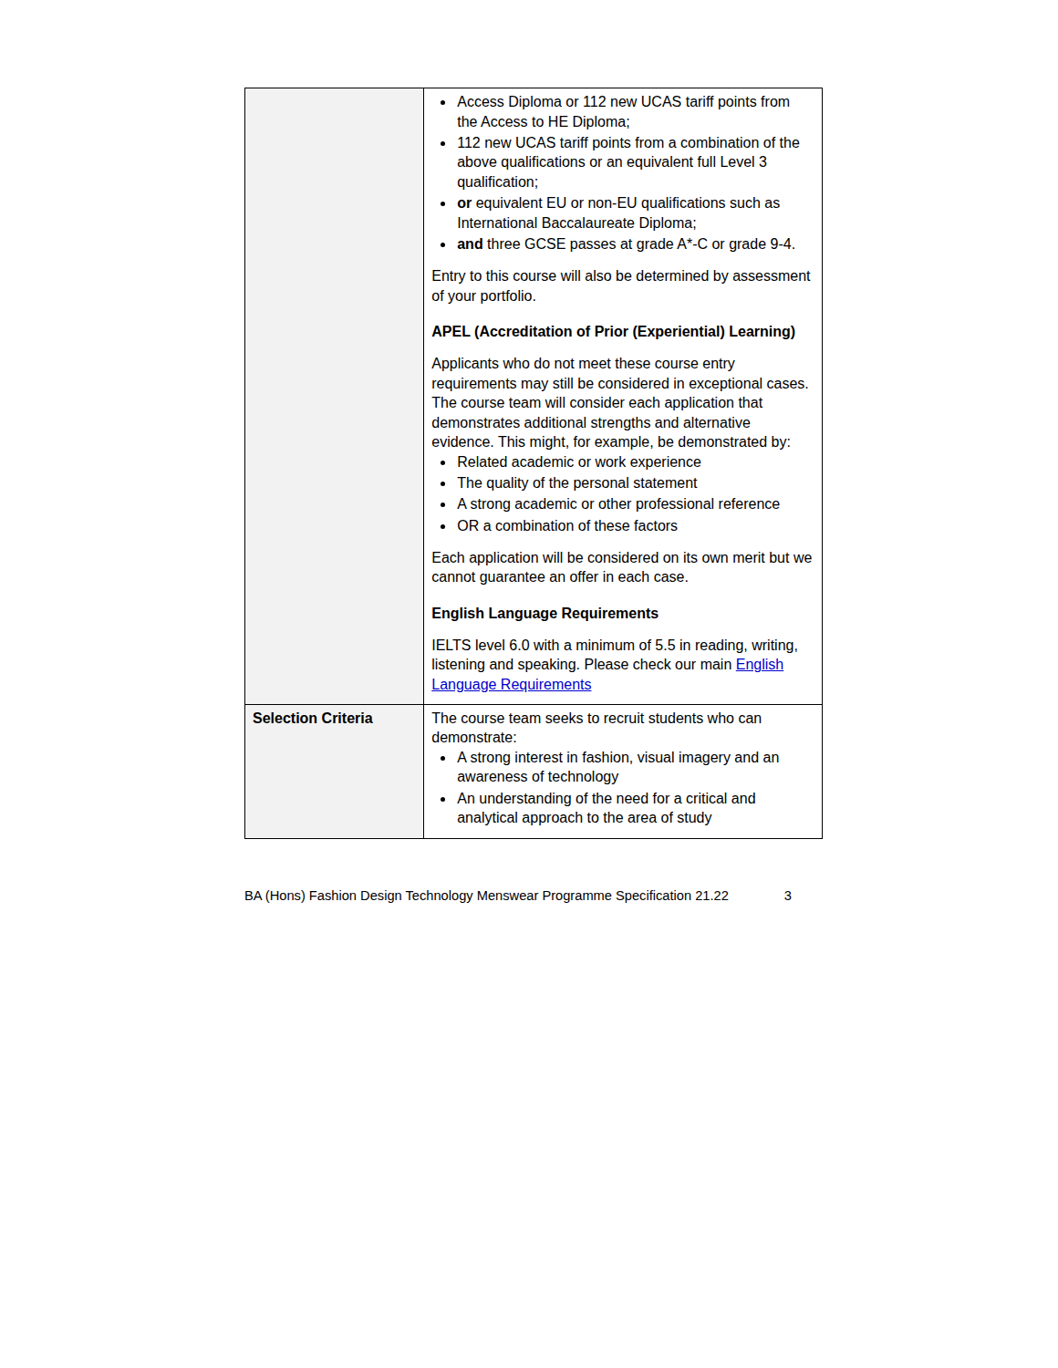| | Access Diploma or 112 new UCAS tariff points from the Access to HE Diploma; 112 new UCAS tariff points from a combination of the above qualifications or an equivalent full Level 3 qualification; or equivalent EU or non-EU qualifications such as International Baccalaureate Diploma; and three GCSE passes at grade A*-C or grade 9-4. Entry to this course will also be determined by assessment of your portfolio. APEL (Accreditation of Prior (Experiential) Learning) Applicants who do not meet these course entry requirements may still be considered in exceptional cases. The course team will consider each application that demonstrates additional strengths and alternative evidence. This might, for example, be demonstrated by: Related academic or work experience The quality of the personal statement A strong academic or other professional reference OR a combination of these factors Each application will be considered on its own merit but we cannot guarantee an offer in each case. English Language Requirements IELTS level 6.0 with a minimum of 5.5 in reading, writing, listening and speaking. Please check our main English Language Requirements |
| Selection Criteria | The course team seeks to recruit students who can demonstrate: A strong interest in fashion, visual imagery and an awareness of technology An understanding of the need for a critical and analytical approach to the area of study |
BA (Hons) Fashion Design Technology Menswear Programme Specification 21.22
3